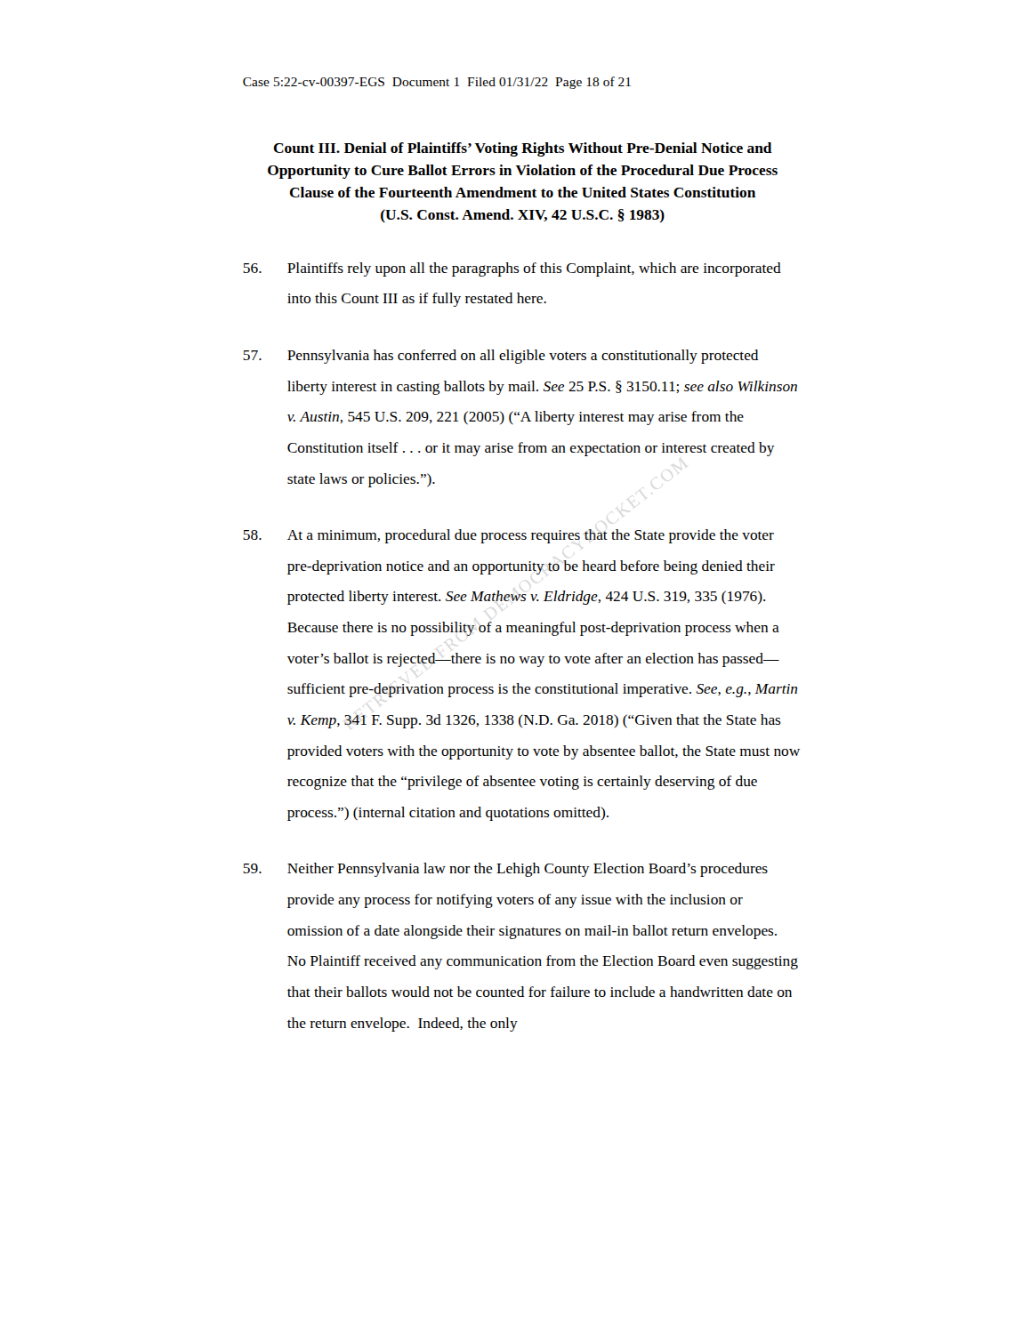Case 5:22-cv-00397-EGS Document 1 Filed 01/31/22 Page 18 of 21
RETRIEVED FROM DEMOCRACYDOCKET.COM
Count III. Denial of Plaintiffs’ Voting Rights Without Pre-Denial Notice and Opportunity to Cure Ballot Errors in Violation of the Procedural Due Process Clause of the Fourteenth Amendment to the United States Constitution
(U.S. Const. Amend. XIV, 42 U.S.C. § 1983)
Plaintiffs rely upon all the paragraphs of this Complaint, which are incorporated into this Count III as if fully restated here.
Pennsylvania has conferred on all eligible voters a constitutionally protected liberty interest in casting ballots by mail. See 25 P.S. § 3150.11; see also Wilkinson v. Austin, 545 U.S. 209, 221 (2005) (“A liberty interest may arise from the Constitution itself . . . or it may arise from an expectation or interest created by state laws or policies.”).
At a minimum, procedural due process requires that the State provide the voter pre-deprivation notice and an opportunity to be heard before being denied their protected liberty interest. See Mathews v. Eldridge, 424 U.S. 319, 335 (1976). Because there is no possibility of a meaningful post-deprivation process when a voter’s ballot is rejected—there is no way to vote after an election has passed—sufficient pre-deprivation process is the constitutional imperative. See, e.g., Martin v. Kemp, 341 F. Supp. 3d 1326, 1338 (N.D. Ga. 2018) (“Given that the State has provided voters with the opportunity to vote by absentee ballot, the State must now recognize that the “privilege of absentee voting is certainly deserving of due process.”) (internal citation and quotations omitted).
Neither Pennsylvania law nor the Lehigh County Election Board’s procedures provide any process for notifying voters of any issue with the inclusion or omission of a date alongside their signatures on mail-in ballot return envelopes. No Plaintiff received any communication from the Election Board even suggesting that their ballots would not be counted for failure to include a handwritten date on the return envelope. Indeed, the only